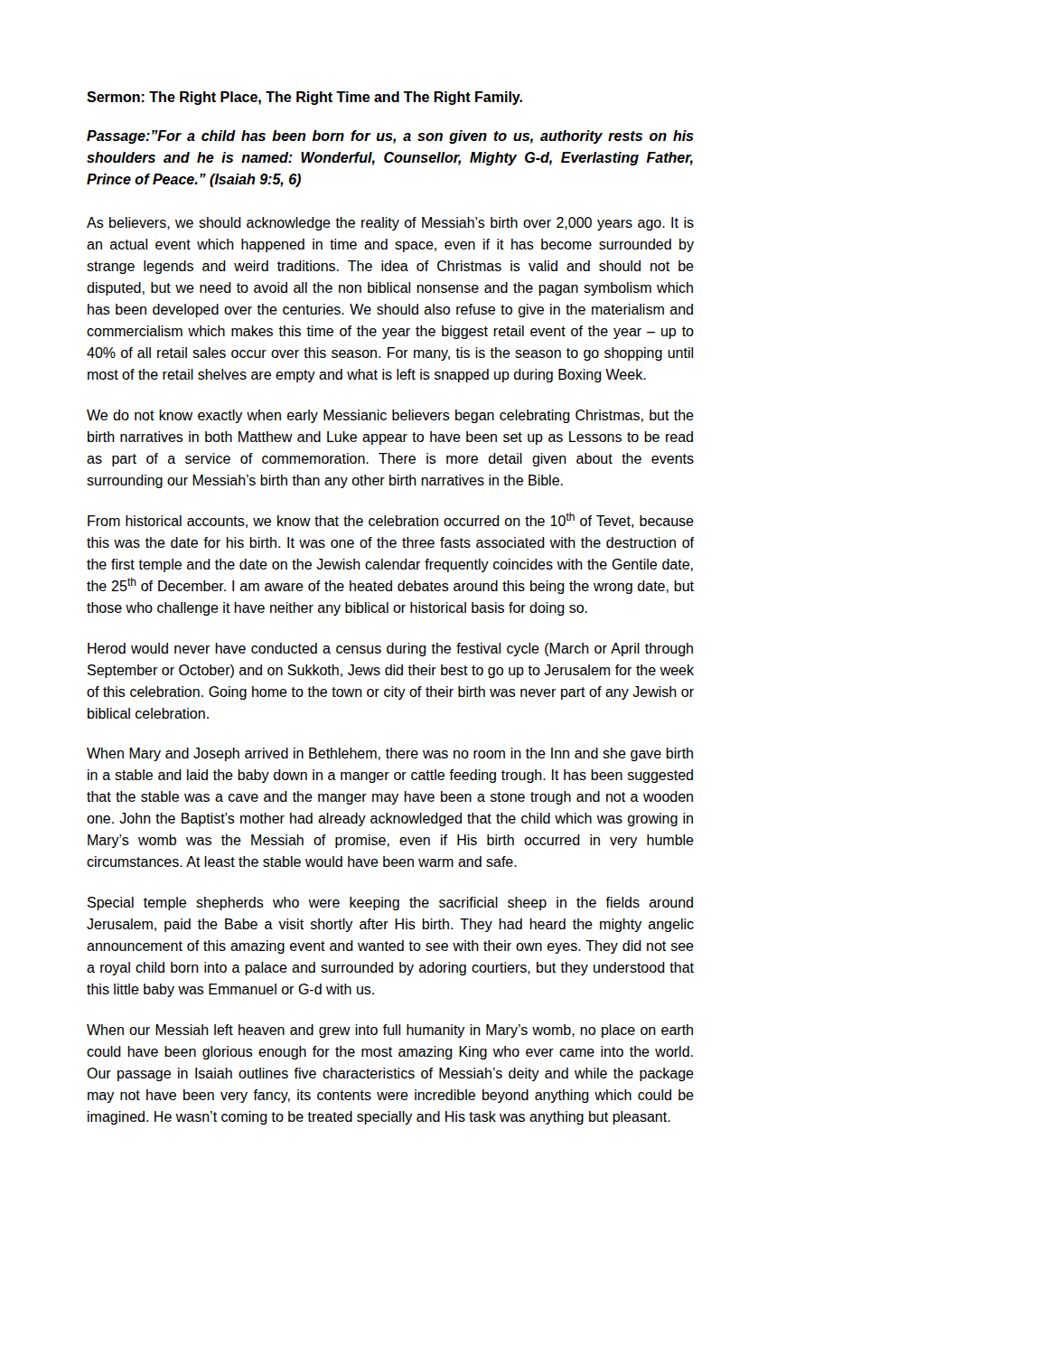Sermon: The Right Place, The Right Time and The Right Family.
Passage:”For a child has been born for us, a son given to us, authority rests on his shoulders and he is named: Wonderful, Counsellor, Mighty G-d, Everlasting Father, Prince of Peace.” (Isaiah 9:5, 6)
As believers, we should acknowledge the reality of Messiah’s birth over 2,000 years ago. It is an actual event which happened in time and space, even if it has become surrounded by strange legends and weird traditions. The idea of Christmas is valid and should not be disputed, but we need to avoid all the non biblical nonsense and the pagan symbolism which has been developed over the centuries. We should also refuse to give in the materialism and commercialism which makes this time of the year the biggest retail event of the year – up to 40% of all retail sales occur over this season. For many, tis is the season to go shopping until most of the retail shelves are empty and what is left is snapped up during Boxing Week.
We do not know exactly when early Messianic believers began celebrating Christmas, but the birth narratives in both Matthew and Luke appear to have been set up as Lessons to be read as part of a service of commemoration. There is more detail given about the events surrounding our Messiah’s birth than any other birth narratives in the Bible.
From historical accounts, we know that the celebration occurred on the 10th of Tevet, because this was the date for his birth. It was one of the three fasts associated with the destruction of the first temple and the date on the Jewish calendar frequently coincides with the Gentile date, the 25th of December. I am aware of the heated debates around this being the wrong date, but those who challenge it have neither any biblical or historical basis for doing so.
Herod would never have conducted a census during the festival cycle (March or April through September or October) and on Sukkoth, Jews did their best to go up to Jerusalem for the week of this celebration. Going home to the town or city of their birth was never part of any Jewish or biblical celebration.
When Mary and Joseph arrived in Bethlehem, there was no room in the Inn and she gave birth in a stable and laid the baby down in a manger or cattle feeding trough. It has been suggested that the stable was a cave and the manger may have been a stone trough and not a wooden one. John the Baptist’s mother had already acknowledged that the child which was growing in Mary’s womb was the Messiah of promise, even if His birth occurred in very humble circumstances. At least the stable would have been warm and safe.
Special temple shepherds who were keeping the sacrificial sheep in the fields around Jerusalem, paid the Babe a visit shortly after His birth. They had heard the mighty angelic announcement of this amazing event and wanted to see with their own eyes. They did not see a royal child born into a palace and surrounded by adoring courtiers, but they understood that this little baby was Emmanuel or G-d with us.
When our Messiah left heaven and grew into full humanity in Mary’s womb, no place on earth could have been glorious enough for the most amazing King who ever came into the world. Our passage in Isaiah outlines five characteristics of Messiah’s deity and while the package may not have been very fancy, its contents were incredible beyond anything which could be imagined. He wasn’t coming to be treated specially and His task was anything but pleasant.